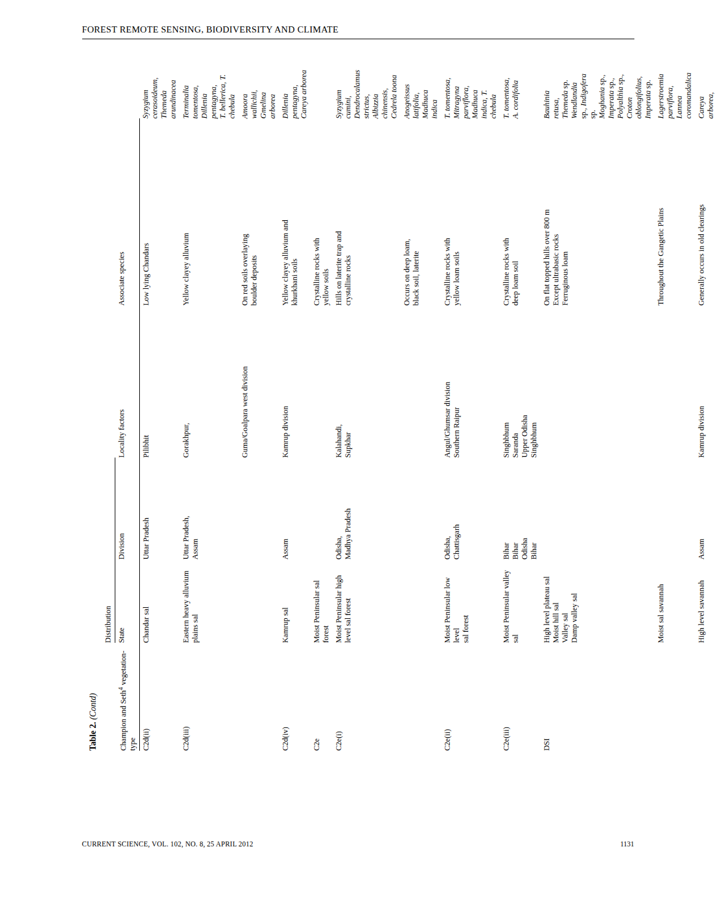FOREST REMOTE SENSING, BIODIVERSITY AND CLIMATE
Table 2. (Contd)
| | Distribution | | |
| --- | --- | --- | --- |
| Champion and Seth 4 vegetation-type | State | Division | Locality factors | Associate species |
| C2d(ii) | Chandar sal | Uttar Pradesh | Pilibhit | Low lying Chandars | Syzygium cerasoideum, Themeda arundinacea |
| C2d(iii) | Eastern heavy alluvium plains sal | Uttar Pradesh, Assam | Gorakhpur, | Yellow clayey alluvium | Terminalia tomentosa, Dillenia pentagyna, T. bellerica, T. chebula |
| | | | Guma/Goalpara west division | On red soils overlaying boulder deposits | Amoora wallichii, Gmelina arborea |
| C2d(iv) | Kamrup sal | Assam | Kamrup division | Yellow clayey alluvium and khurkhani soils | Dillenia pentagyna, Careya arborea |
| C2e | Moist Peninsular sal forest | | | Crystalline rocks with yellow soils | |
| C2e(i) | Moist Peninsular high level sal forest | Odisha, Madhya Pradesh | Kalahandi, Supkhar | Hills on laterite trap and crystalline rocks | Syzygium cumini, Dendrocalamus strictus, Albizzia chinensis, Cedrela toona |
| | | | | Occurs on deep loam, black soil, laterite | Anogeissus latifolia, Madhuca indica |
| C2e(ii) | Moist Peninsular low level sal forest | Odisha, Chattisgarh | Angul/Ghumsar division Southern Raipur | Crystalline rocks with yellow loam soils | T. tomentosa, Mitragyna parviflora, Madhuca indica, T. chebula |
| C2e(iii) | Moist Peninsular valley sal | Bihar Bihar Odisha Bihar | Singhbhum Saranda Upper Odisha Singhbhum | Crystalline rocks with deep loam soil | T. tomentosa, A. cordifolia |
| DSI | High level plateau sal Moist hill sal Valley sal Damp valley sal | | | On flat topped hills over 800 m Except ultrabasic rocks Ferruginous loam | Bauhinia retusa, Themeda sp. Wendlandia sp., Indigofera sp. Moghania sp., Imperata sp., Polyalthia sp., Croton oblongifolius, Imperata sp. |
| | Moist sal savannah | | | Throughout the Gangetic Plains | Lagerstroemia parviflora, Lannea coromandalica |
| | High level savannah | Assam | Kamrup division | Generally occurs in old clearings | Careya arborea, Zizyphus sp. |
CURRENT SCIENCE, VOL. 102, NO. 8, 25 APRIL 2012
1131